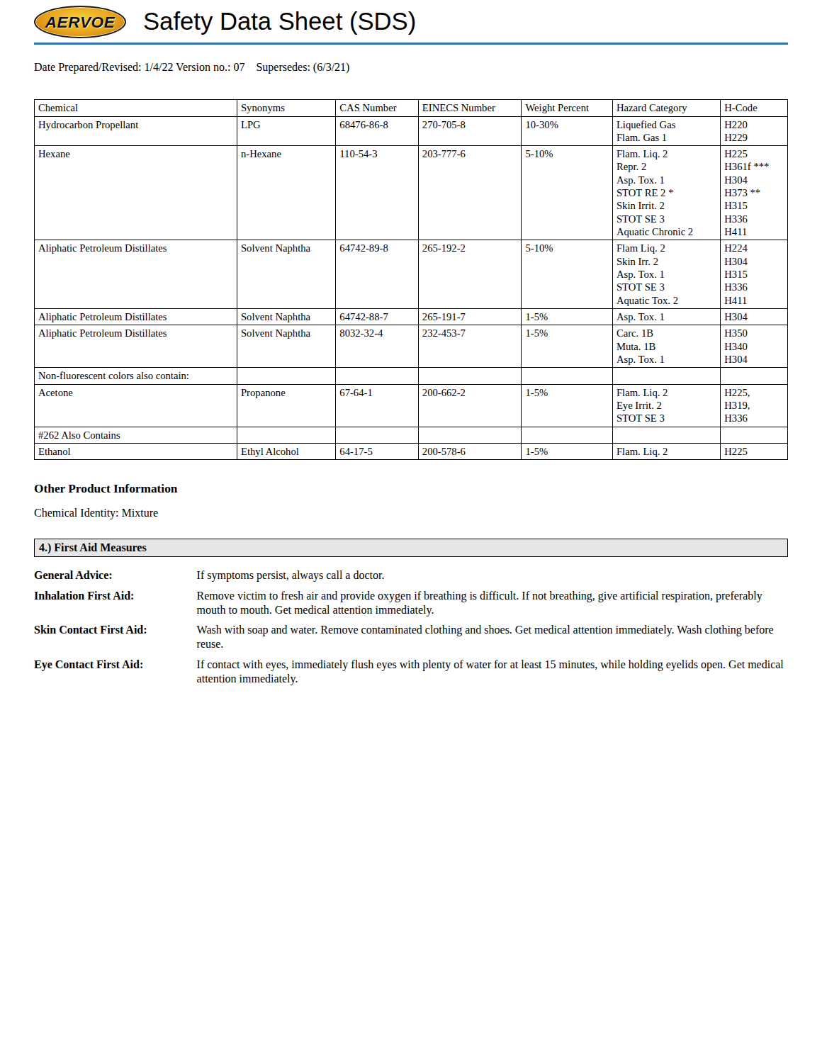AERVOE
Safety Data Sheet (SDS)
Date Prepared/Revised: 1/4/22 Version no.: 07 Supersedes: (6/3/21)
| Chemical | Synonyms | CAS Number | EINECS Number | Weight Percent | Hazard Category | H-Code |
| --- | --- | --- | --- | --- | --- | --- |
| Hydrocarbon Propellant | LPG | 68476-86-8 | 270-705-8 | 10-30% | Liquefied Gas Flam. Gas 1 | H220 H229 |
| Hexane | n-Hexane | 110-54-3 | 203-777-6 | 5-10% | Flam. Liq. 2 Repr. 2 Asp. Tox. 1 STOT RE 2 * Skin Irrit. 2 STOT SE 3 Aquatic Chronic 2 | H225 H361f *** H304 H373 ** H315 H336 H411 |
| Aliphatic Petroleum Distillates | Solvent Naphtha | 64742-89-8 | 265-192-2 | 5-10% | Flam Liq. 2 Skin Irr. 2 Asp. Tox. 1 STOT SE 3 Aquatic Tox. 2 | H224 H304 H315 H336 H411 |
| Aliphatic Petroleum Distillates | Solvent Naphtha | 64742-88-7 | 265-191-7 | 1-5% | Asp. Tox. 1 | H304 |
| Aliphatic Petroleum Distillates | Solvent Naphtha | 8032-32-4 | 232-453-7 | 1-5% | Carc. 1B Muta. 1B Asp. Tox. 1 | H350 H340 H304 |
| Non-fluorescent colors also contain: | | | | | | |
| Acetone | Propanone | 67-64-1 | 200-662-2 | 1-5% | Flam. Liq. 2 Eye Irrit. 2 STOT SE 3 | H225, H319, H336 |
| #262 Also Contains | | | | | | |
| Ethanol | Ethyl Alcohol | 64-17-5 | 200-578-6 | 1-5% | Flam. Liq. 2 | H225 |
Other Product Information
Chemical Identity: Mixture
4.) First Aid Measures
| General Advice: | If symptoms persist, always call a doctor. |
| Inhalation First Aid: | Remove victim to fresh air and provide oxygen if breathing is difficult. If not breathing, give artificial respiration, preferably mouth to mouth. Get medical attention immediately. |
| Skin Contact First Aid: | Wash with soap and water. Remove contaminated clothing and shoes. Get medical attention immediately. Wash clothing before reuse. |
| Eye Contact First Aid: | If contact with eyes, immediately flush eyes with plenty of water for at least 15 minutes, while holding eyelids open. Get medical attention immediately. |